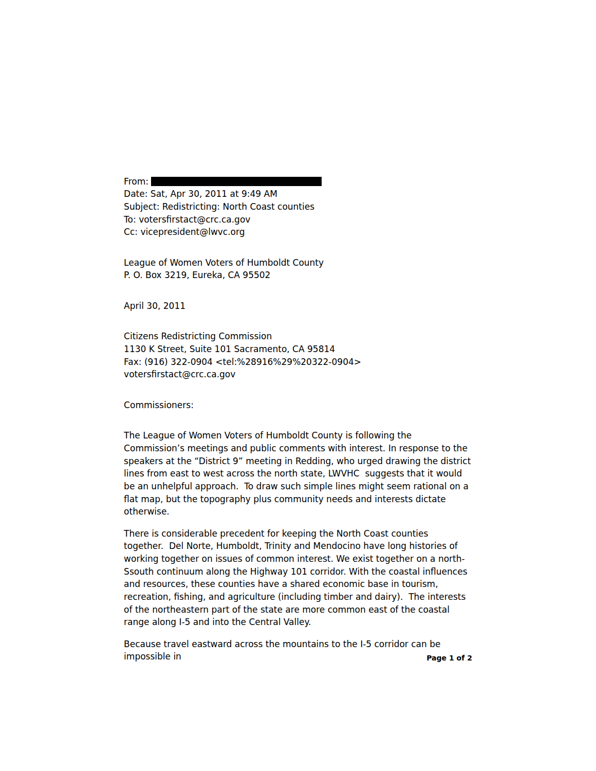From:
Date: Sat, Apr 30, 2011 at 9:49 AM
Subject: Redistricting: North Coast counties
To: votersfirstact@crc.ca.gov
Cc: vicepresident@lwvc.org
League of Women Voters of Humboldt County
P. O. Box 3219, Eureka, CA 95502
April 30, 2011
Citizens Redistricting Commission
1130 K Street, Suite 101 Sacramento, CA 95814
Fax: (916) 322-0904 <tel:%28916%29%20322-0904>
votersfirstact@crc.ca.gov
Commissioners:
The League of Women Voters of Humboldt County is following the Commission’s meetings and public comments with interest. In response to the speakers at the “District 9” meeting in Redding, who urged drawing the district lines from east to west across the north state, LWVHC suggests that it would be an unhelpful approach. To draw such simple lines might seem rational on a flat map, but the topography plus community needs and interests dictate otherwise.
There is considerable precedent for keeping the North Coast counties together. Del Norte, Humboldt, Trinity and Mendocino have long histories of working together on issues of common interest. We exist together on a north-Ssouth continuum along the Highway 101 corridor. With the coastal influences and resources, these counties have a shared economic base in tourism, recreation, fishing, and agriculture (including timber and dairy). The interests of the northeastern part of the state are more common east of the coastal range along I-5 and into the Central Valley.
Because travel eastward across the mountains to the I-5 corridor can be impossible in
Page 1 of 2